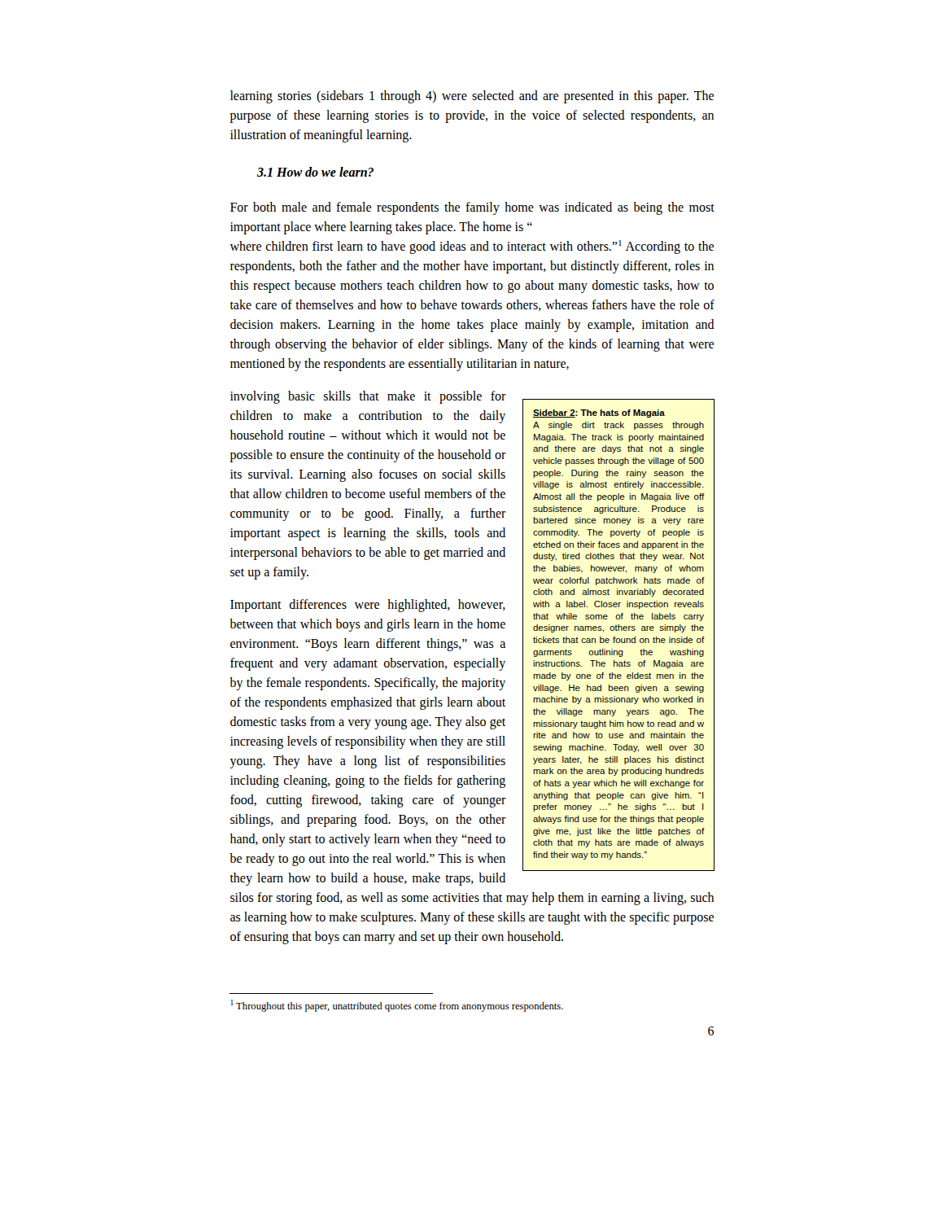learning stories (sidebars 1 through 4) were selected and are presented in this paper. The purpose of these learning stories is to provide, in the voice of selected respondents, an illustration of meaningful learning.
3.1 How do we learn?
For both male and female respondents the family home was indicated as being the most important place where learning takes place. The home is “
where children first learn to have good ideas and to interact with others.”1 According to the respondents, both the father and the mother have important, but distinctly different, roles in this respect because mothers teach children how to go about many domestic tasks, how to take care of themselves and how to behave towards others, whereas fathers have the role of decision makers. Learning in the home takes place mainly by example, imitation and through observing the behavior of elder siblings. Many of the kinds of learning that were mentioned by the respondents are essentially utilitarian in nature,
Sidebar 2: The hats of Magaia
A single dirt track passes through Magaia. The track is poorly maintained and there are days that not a single vehicle passes through the village of 500 people. During the rainy season the village is almost entirely inaccessible. Almost all the people in Magaia live off subsistence agriculture. Produce is bartered since money is a very rare commodity. The poverty of people is etched on their faces and apparent in the dusty, tired clothes that they wear. Not the babies, however, many of whom wear colorful patchwork hats made of cloth and almost invariably decorated with a label. Closer inspection reveals that while some of the labels carry designer names, others are simply the tickets that can be found on the inside of garments outlining the washing instructions. The hats of Magaia are made by one of the eldest men in the village. He had been given a sewing machine by a missionary who worked in the village many years ago. The missionary taught him how to read and w rite and how to use and maintain the sewing machine. Today, well over 30 years later, he still places his distinct mark on the area by producing hundreds of hats a year which he will exchange for anything that people can give him. “I prefer money …” he sighs “… but I always find use for the things that people give me, just like the little patches of cloth that my hats are made of always find their way to my hands.”
involving basic skills that make it possible for children to make a contribution to the daily household routine – without which it would not be possible to ensure the continuity of the household or its survival. Learning also focuses on social skills that allow children to become useful members of the community or to be good. Finally, a further important aspect is learning the skills, tools and interpersonal behaviors to be able to get married and set up a family.
Important differences were highlighted, however, between that which boys and girls learn in the home environment. “Boys learn different things,” was a frequent and very adamant observation, especially by the female respondents. Specifically, the majority of the respondents emphasized that girls learn about domestic tasks from a very young age. They also get increasing levels of responsibility when they are still young. They have a long list of responsibilities including cleaning, going to the fields for gathering food, cutting firewood, taking care of younger siblings, and preparing food. Boys, on the other hand, only start to actively learn when they “need to be ready to go out into the real world.” This is when they learn how to build a house, make traps, build silos for storing food, as well as some activities that may help them in earning a living, such as learning how to make sculptures. Many of these skills are taught with the specific purpose of ensuring that boys can marry and set up their own household.
1 Throughout this paper, unattributed quotes come from anonymous respondents.
6